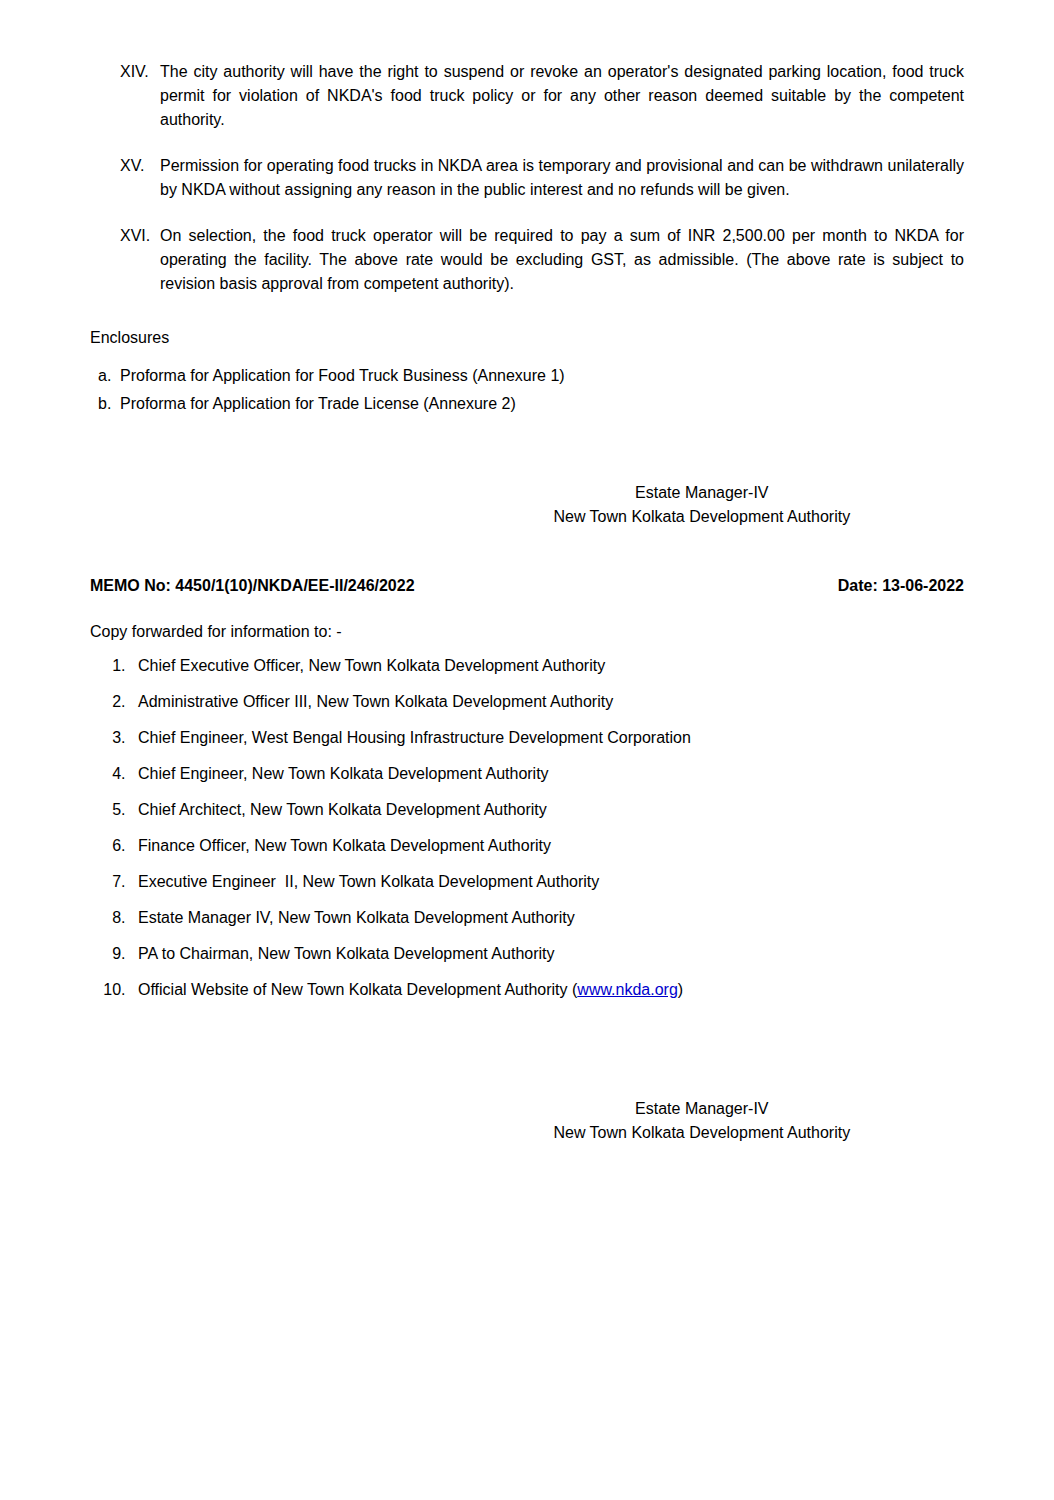XIV.
The city authority will have the right to suspend or revoke an operator's designated parking location, food truck permit for violation of NKDA's food truck policy or for any other reason deemed suitable by the competent authority.
XV.
Permission for operating food trucks in NKDA area is temporary and provisional and can be withdrawn unilaterally by NKDA without assigning any reason in the public interest and no refunds will be given.
XVI.
On selection, the food truck operator will be required to pay a sum of INR 2,500.00 per month to NKDA for operating the facility. The above rate would be excluding GST, as admissible. (The above rate is subject to revision basis approval from competent authority).
Enclosures
a. Proforma for Application for Food Truck Business (Annexure 1)
b. Proforma for Application for Trade License (Annexure 2)
Estate Manager-IV
New Town Kolkata Development Authority
MEMO No: 4450/1(10)/NKDA/EE-II/246/2022 Date: 13-06-2022
Copy forwarded for information to: -
Chief Executive Officer, New Town Kolkata Development Authority
Administrative Officer III, New Town Kolkata Development Authority
Chief Engineer, West Bengal Housing Infrastructure Development Corporation
Chief Engineer, New Town Kolkata Development Authority
Chief Architect, New Town Kolkata Development Authority
Finance Officer, New Town Kolkata Development Authority
Executive Engineer II, New Town Kolkata Development Authority
Estate Manager IV, New Town Kolkata Development Authority
PA to Chairman, New Town Kolkata Development Authority
Official Website of New Town Kolkata Development Authority (www.nkda.org)
Estate Manager-IV
New Town Kolkata Development Authority